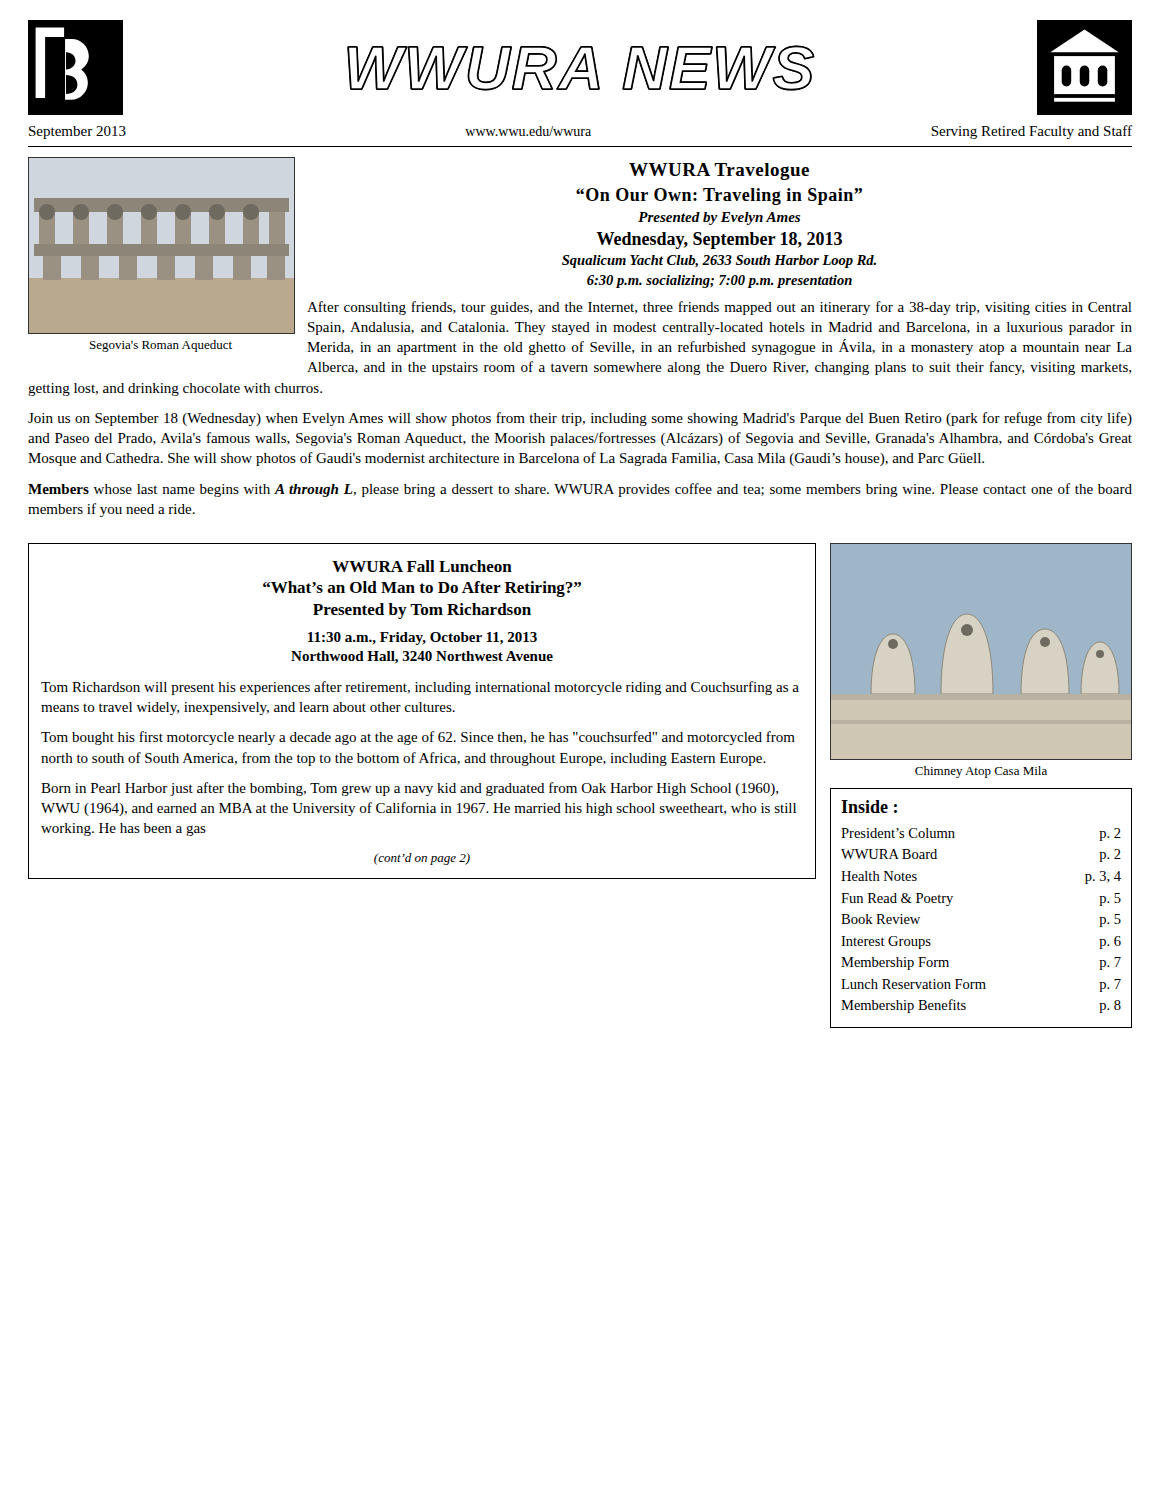WWURA NEWS
September 2013
www.wwu.edu/wwura
Serving Retired Faculty and Staff
Segovia's Roman Aqueduct
WWURA Travelogue
“On Our Own: Traveling in Spain”
Presented by Evelyn Ames
Wednesday, September 18, 2013
Squalicum Yacht Club, 2633 South Harbor Loop Rd.
6:30 p.m. socializing; 7:00 p.m. presentation
After consulting friends, tour guides, and the Internet, three friends mapped out an itinerary for a 38-day trip, visiting cities in Central Spain, Andalusia, and Catalonia. They stayed in modest centrally-located hotels in Madrid and Barcelona, in a luxurious parador in Merida, in an apartment in the old ghetto of Seville, in an refurbished synagogue in Ávila, in a monastery atop a mountain near La Alberca, and in the upstairs room of a tavern somewhere along the Duero River, changing plans to suit their fancy, visiting markets, getting lost, and drinking chocolate with churros.
Join us on September 18 (Wednesday) when Evelyn Ames will show photos from their trip, including some showing Madrid's Parque del Buen Retiro (park for refuge from city life) and Paseo del Prado, Avila's famous walls, Segovia's Roman Aqueduct, the Moorish palaces/fortresses (Alcázars) of Segovia and Seville, Granada's Alhambra, and Córdoba's Great Mosque and Cathedra. She will show photos of Gaudi's modernist architecture in Barcelona of La Sagrada Familia, Casa Mila (Gaudi’s house), and Parc Güell.
Members whose last name begins with A through L, please bring a dessert to share. WWURA provides coffee and tea; some members bring wine. Please contact one of the board members if you need a ride.
WWURA Fall Luncheon
“What’s an Old Man to Do After Retiring?”
Presented by Tom Richardson
11:30 a.m., Friday, October 11, 2013
Northwood Hall, 3240 Northwest Avenue
Tom Richardson will present his experiences after retirement, including international motorcycle riding and Couchsurfing as a means to travel widely, inexpensively, and learn about other cultures.
Tom bought his first motorcycle nearly a decade ago at the age of 62. Since then, he has "couchsurfed" and motorcycled from north to south of South America, from the top to the bottom of Africa, and throughout Europe, including Eastern Europe.
Born in Pearl Harbor just after the bombing, Tom grew up a navy kid and graduated from Oak Harbor High School (1960), WWU (1964), and earned an MBA at the University of California in 1967. He married his high school sweetheart, who is still working. He has been a gas
(cont’d on page 2)
Chimney Atop Casa Mila
Inside :
| President’s Column | p. 2 |
| WWURA Board | p. 2 |
| Health Notes | p. 3, 4 |
| Fun Read & Poetry | p. 5 |
| Book Review | p. 5 |
| Interest Groups | p. 6 |
| Membership Form | p. 7 |
| Lunch Reservation Form | p. 7 |
| Membership Benefits | p. 8 |